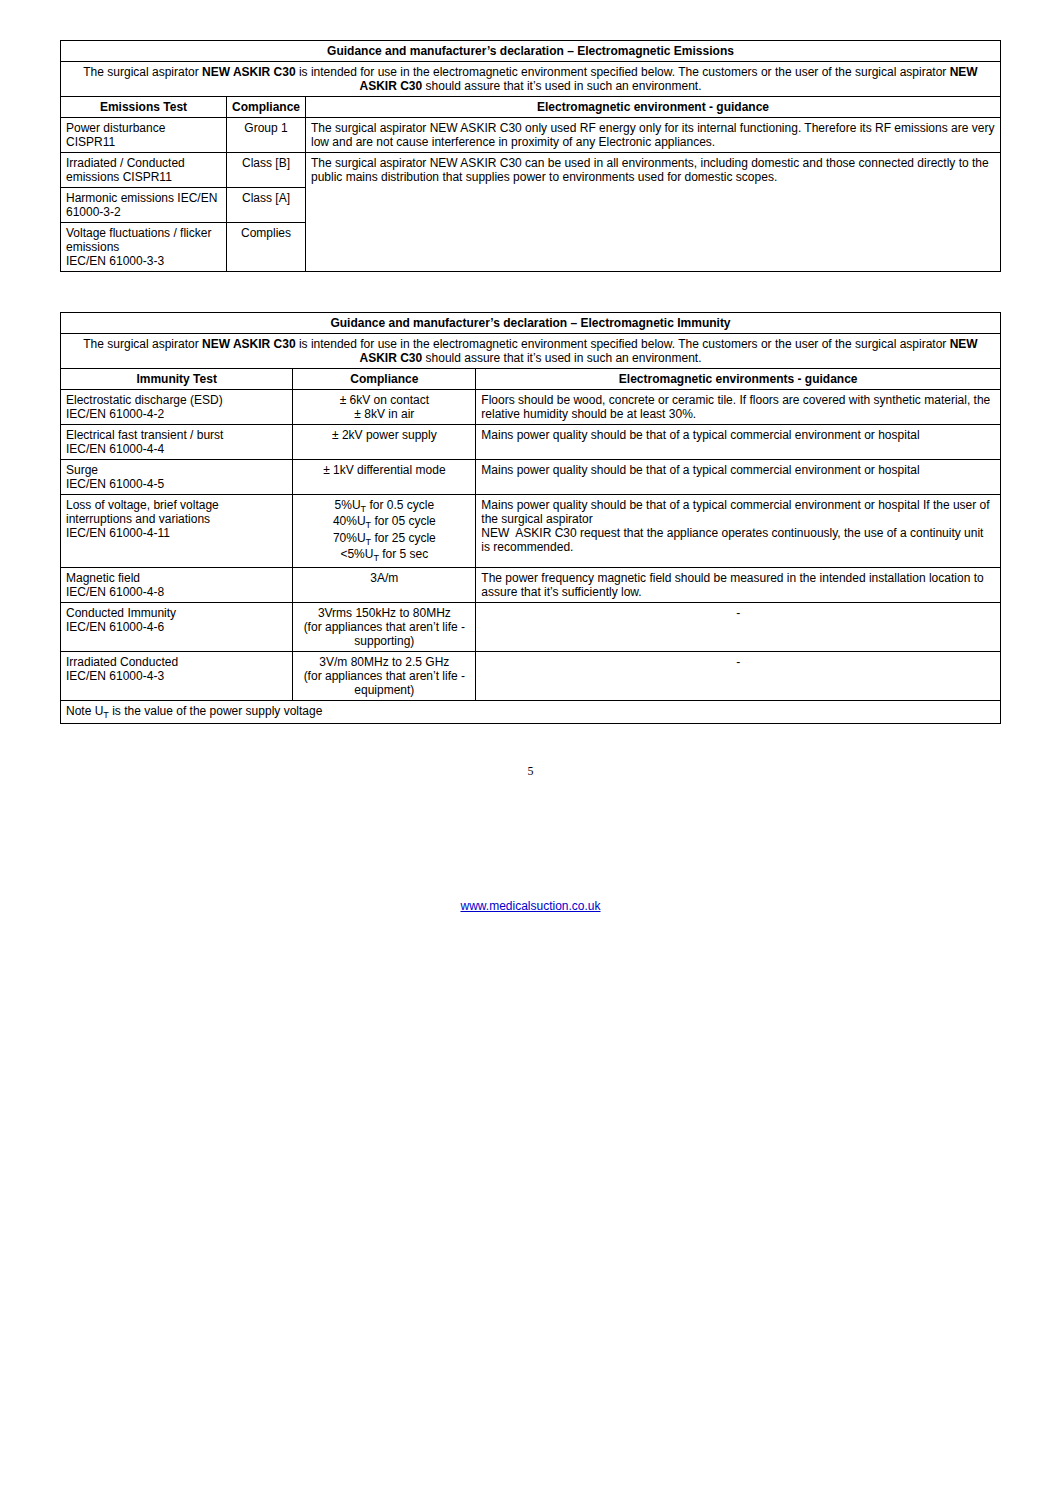| Guidance and manufacturer’s declaration – Electromagnetic Emissions |
| The surgical aspirator NEW ASKIR C30 is intended for use in the electromagnetic environment specified below. The customers or the user of the surgical aspirator NEW ASKIR C30 should assure that it’s used in such an environment. |
| Emissions Test | Compliance | Electromagnetic environment - guidance |
| Power disturbance CISPR11 | Group 1 | The surgical aspirator NEW ASKIR C30 only used RF energy only for its internal functioning. Therefore its RF emissions are very low and are not cause interference in proximity of any Electronic appliances. |
| Irradiated / Conducted emissions CISPR11 | Class [B] | The surgical aspirator NEW ASKIR C30 can be used in all environments, including domestic and those connected directly to the public mains distribution that supplies power to environments used for domestic scopes. |
| Harmonic emissions IEC/EN 61000-3-2 | Class [A] |
| Voltage fluctuations / flicker emissions IEC/EN 61000-3-3 | Complies |
| Guidance and manufacturer’s declaration – Electromagnetic Immunity |
| The surgical aspirator NEW ASKIR C30 is intended for use in the electromagnetic environment specified below. The customers or the user of the surgical aspirator NEW ASKIR C30 should assure that it’s used in such an environment. |
| Immunity Test | Compliance | Electromagnetic environments - guidance |
| Electrostatic discharge (ESD) IEC/EN 61000-4-2 | ± 6kV on contact ± 8kV in air | Floors should be wood, concrete or ceramic tile. If floors are covered with synthetic material, the relative humidity should be at least 30%. |
| Electrical fast transient / burst IEC/EN 61000-4-4 | ± 2kV power supply | Mains power quality should be that of a typical commercial environment or hospital |
| Surge IEC/EN 61000-4-5 | ± 1kV differential mode | Mains power quality should be that of a typical commercial environment or hospital |
| Loss of voltage, brief voltage interruptions and variations IEC/EN 61000-4-11 | 5%U T for 0.5 cycle 40%U T for 05 cycle 70%U T for 25 cycle <5%U T for 5 sec | Mains power quality should be that of a typical commercial environment or hospital If the user of the surgical aspirator NEW ASKIR C30 request that the appliance operates continuously, the use of a continuity unit is recommended. |
| Magnetic field IEC/EN 61000-4-8 | 3A/m | The power frequency magnetic field should be measured in the intended installation location to assure that it’s sufficiently low. |
| Conducted Immunity IEC/EN 61000-4-6 | 3Vrms 150kHz to 80MHz (for appliances that aren’t life - supporting) | - |
| Irradiated Conducted IEC/EN 61000-4-3 | 3V/m 80MHz to 2.5 GHz (for appliances that aren’t life - equipment) | - |
| Note U T is the value of the power supply voltage |
5
www.medicalsuction.co.uk